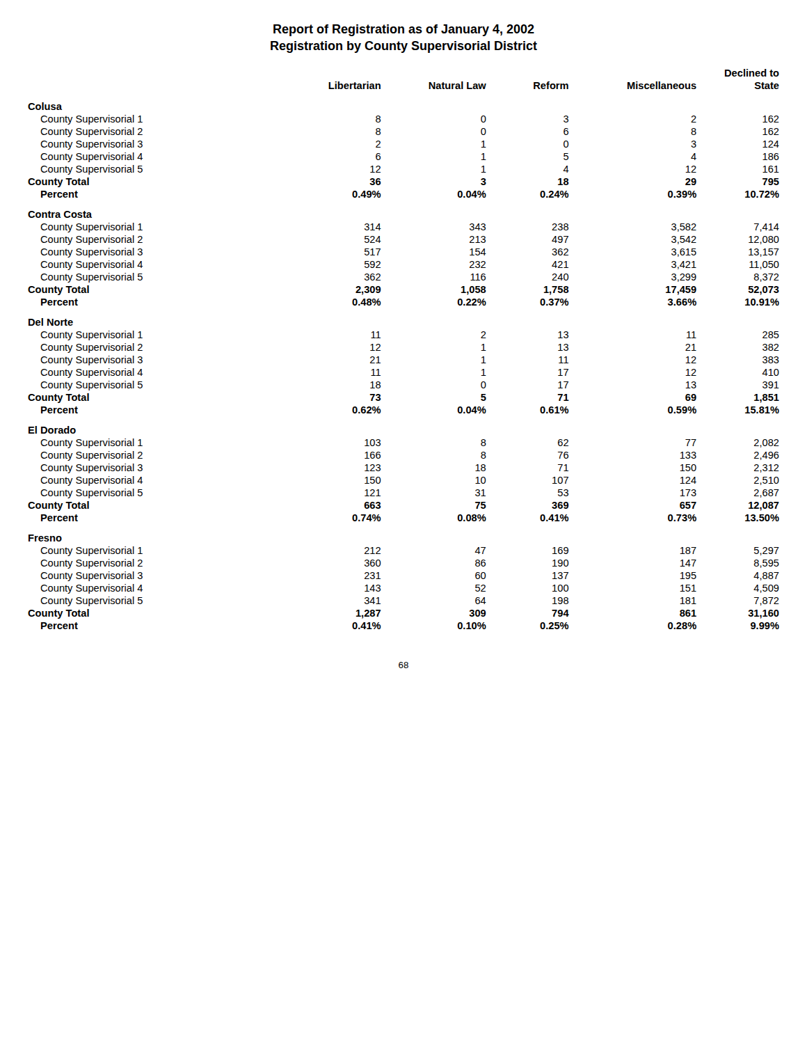Report of Registration as of January 4, 2002
Registration by County Supervisorial District
| | | | | | Declined to |
| --- | --- | --- | --- | --- | --- |
| | Libertarian | Natural Law | Reform | Miscellaneous | State |
| Colusa |
| County Supervisorial 1 | 8 | 0 | 3 | 2 | 162 |
| County Supervisorial 2 | 8 | 0 | 6 | 8 | 162 |
| County Supervisorial 3 | 2 | 1 | 0 | 3 | 124 |
| County Supervisorial 4 | 6 | 1 | 5 | 4 | 186 |
| County Supervisorial 5 | 12 | 1 | 4 | 12 | 161 |
| County Total | 36 | 3 | 18 | 29 | 795 |
| Percent | 0.49% | 0.04% | 0.24% | 0.39% | 10.72% |
| Contra Costa |
| County Supervisorial 1 | 314 | 343 | 238 | 3,582 | 7,414 |
| County Supervisorial 2 | 524 | 213 | 497 | 3,542 | 12,080 |
| County Supervisorial 3 | 517 | 154 | 362 | 3,615 | 13,157 |
| County Supervisorial 4 | 592 | 232 | 421 | 3,421 | 11,050 |
| County Supervisorial 5 | 362 | 116 | 240 | 3,299 | 8,372 |
| County Total | 2,309 | 1,058 | 1,758 | 17,459 | 52,073 |
| Percent | 0.48% | 0.22% | 0.37% | 3.66% | 10.91% |
| Del Norte |
| County Supervisorial 1 | 11 | 2 | 13 | 11 | 285 |
| County Supervisorial 2 | 12 | 1 | 13 | 21 | 382 |
| County Supervisorial 3 | 21 | 1 | 11 | 12 | 383 |
| County Supervisorial 4 | 11 | 1 | 17 | 12 | 410 |
| County Supervisorial 5 | 18 | 0 | 17 | 13 | 391 |
| County Total | 73 | 5 | 71 | 69 | 1,851 |
| Percent | 0.62% | 0.04% | 0.61% | 0.59% | 15.81% |
| El Dorado |
| County Supervisorial 1 | 103 | 8 | 62 | 77 | 2,082 |
| County Supervisorial 2 | 166 | 8 | 76 | 133 | 2,496 |
| County Supervisorial 3 | 123 | 18 | 71 | 150 | 2,312 |
| County Supervisorial 4 | 150 | 10 | 107 | 124 | 2,510 |
| County Supervisorial 5 | 121 | 31 | 53 | 173 | 2,687 |
| County Total | 663 | 75 | 369 | 657 | 12,087 |
| Percent | 0.74% | 0.08% | 0.41% | 0.73% | 13.50% |
| Fresno |
| County Supervisorial 1 | 212 | 47 | 169 | 187 | 5,297 |
| County Supervisorial 2 | 360 | 86 | 190 | 147 | 8,595 |
| County Supervisorial 3 | 231 | 60 | 137 | 195 | 4,887 |
| County Supervisorial 4 | 143 | 52 | 100 | 151 | 4,509 |
| County Supervisorial 5 | 341 | 64 | 198 | 181 | 7,872 |
| County Total | 1,287 | 309 | 794 | 861 | 31,160 |
| Percent | 0.41% | 0.10% | 0.25% | 0.28% | 9.99% |
68